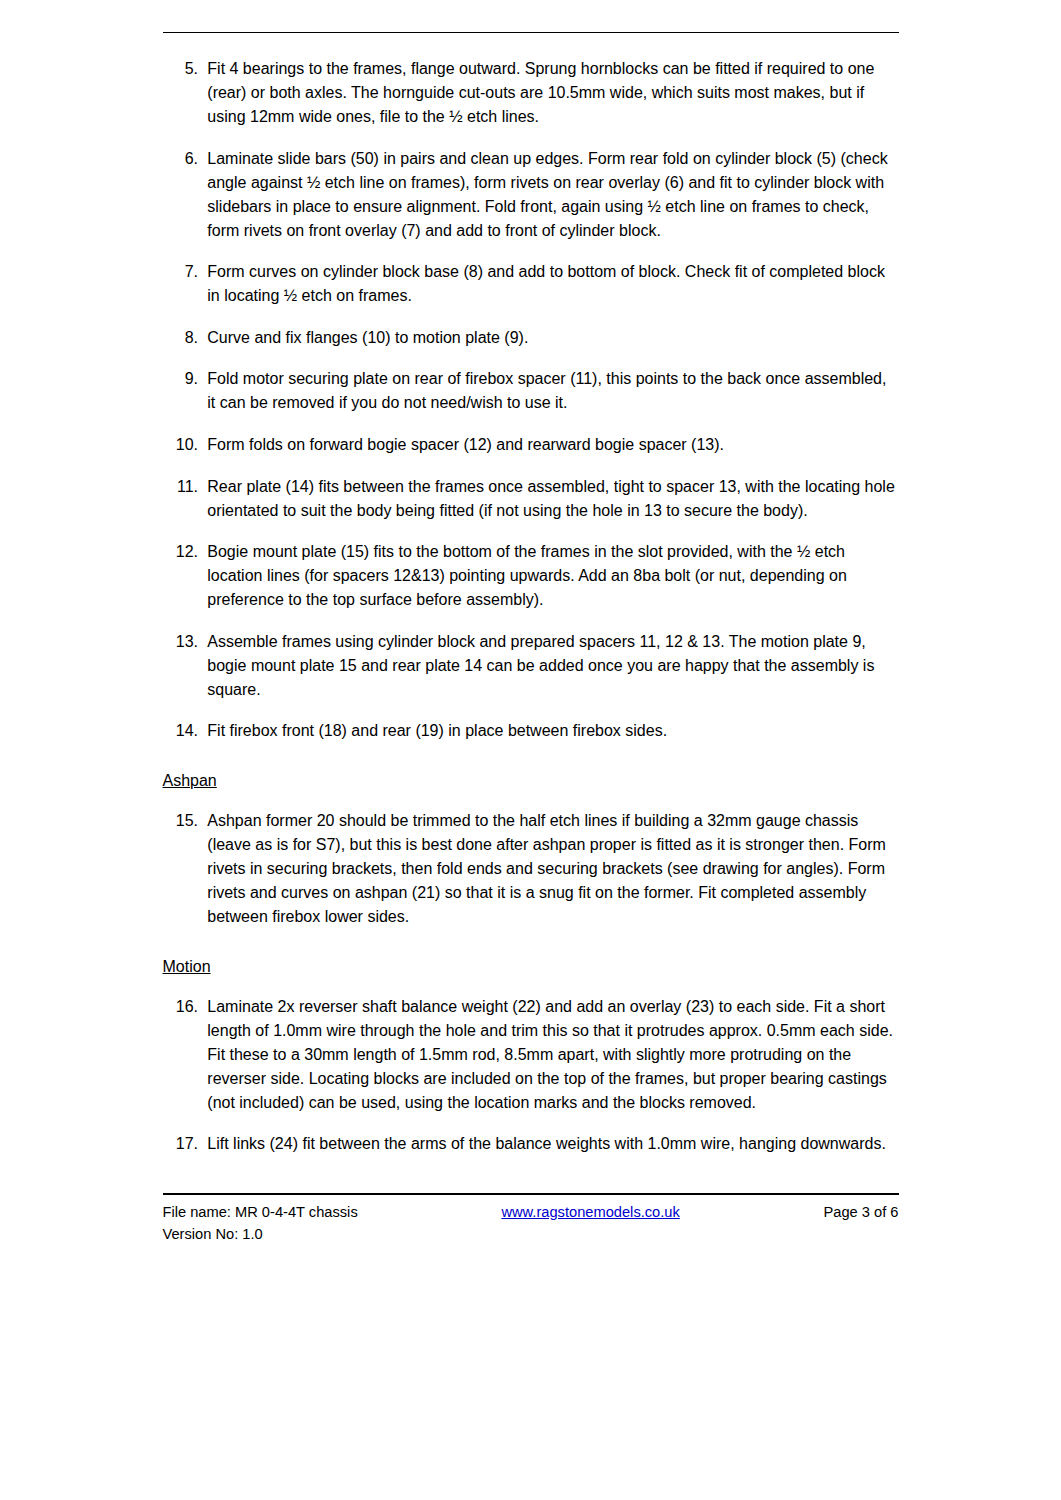Fit 4 bearings to the frames, flange outward. Sprung hornblocks can be fitted if required to one (rear) or both axles. The hornguide cut-outs are 10.5mm wide, which suits most makes, but if using 12mm wide ones, file to the ½ etch lines.
Laminate slide bars (50) in pairs and clean up edges. Form rear fold on cylinder block (5) (check angle against ½ etch line on frames), form rivets on rear overlay (6) and fit to cylinder block with slidebars in place to ensure alignment. Fold front, again using ½ etch line on frames to check, form rivets on front overlay (7) and add to front of cylinder block.
Form curves on cylinder block base (8) and add to bottom of block. Check fit of completed block in locating ½ etch on frames.
Curve and fix flanges (10) to motion plate (9).
Fold motor securing plate on rear of firebox spacer (11), this points to the back once assembled, it can be removed if you do not need/wish to use it.
Form folds on forward bogie spacer (12) and rearward bogie spacer (13).
Rear plate (14) fits between the frames once assembled, tight to spacer 13, with the locating hole orientated to suit the body being fitted (if not using the hole in 13 to secure the body).
Bogie mount plate (15) fits to the bottom of the frames in the slot provided, with the ½ etch location lines (for spacers 12&13) pointing upwards. Add an 8ba bolt (or nut, depending on preference to the top surface before assembly).
Assemble frames using cylinder block and prepared spacers 11, 12 & 13. The motion plate 9, bogie mount plate 15 and rear plate 14 can be added once you are happy that the assembly is square.
Fit firebox front (18) and rear (19) in place between firebox sides.
Ashpan
Ashpan former 20 should be trimmed to the half etch lines if building a 32mm gauge chassis (leave as is for S7), but this is best done after ashpan proper is fitted as it is stronger then. Form rivets in securing brackets, then fold ends and securing brackets (see drawing for angles). Form rivets and curves on ashpan (21) so that it is a snug fit on the former. Fit completed assembly between firebox lower sides.
Motion
Laminate 2x reverser shaft balance weight (22) and add an overlay (23) to each side. Fit a short length of 1.0mm wire through the hole and trim this so that it protrudes approx. 0.5mm each side. Fit these to a 30mm length of 1.5mm rod, 8.5mm apart, with slightly more protruding on the reverser side. Locating blocks are included on the top of the frames, but proper bearing castings (not included) can be used, using the location marks and the blocks removed.
Lift links (24) fit between the arms of the balance weights with 1.0mm wire, hanging downwards.
File name: MR 0-4-4T chassis
Version No: 1.0
www.ragstonemodels.co.uk
Page 3 of 6